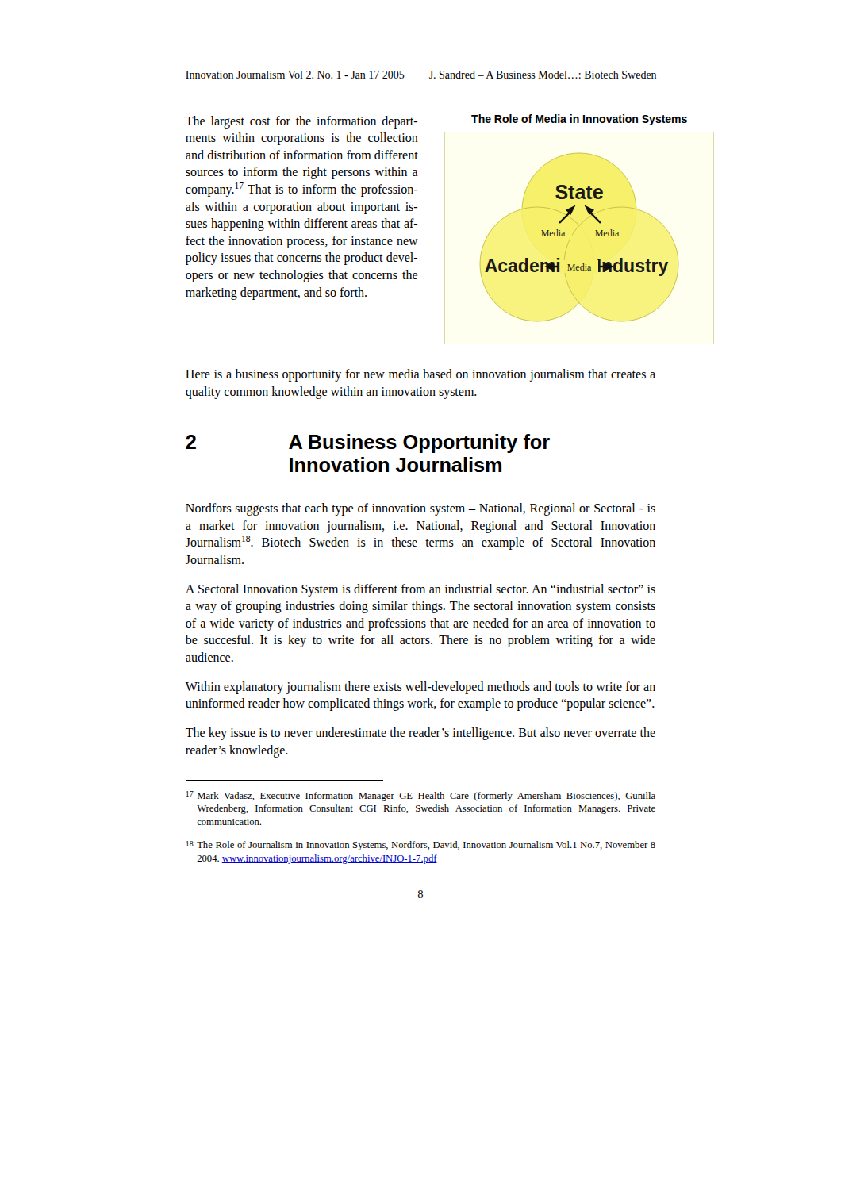Innovation Journalism Vol 2. No. 1 - Jan 17 2005 J. Sandred – A Business Model…: Biotech Sweden
The largest cost for the information departments within corporations is the collection and distribution of information from different sources to inform the right persons within a company.17 That is to inform the professionals within a corporation about important issues happening within different areas that affect the innovation process, for instance new policy issues that concerns the product developers or new technologies that concerns the marketing department, and so forth.
The Role of Media in Innovation Systems
State Academia Industry Media Media Media
Here is a business opportunity for new media based on innovation journalism that creates a quality common knowledge within an innovation system.
2 A Business Opportunity for Innovation Journalism
Nordfors suggests that each type of innovation system – National, Regional or Sectoral - is a market for innovation journalism, i.e. National, Regional and Sectoral Innovation Journalism18. Biotech Sweden is in these terms an example of Sectoral Innovation Journalism.
A Sectoral Innovation System is different from an industrial sector. An “industrial sector” is a way of grouping industries doing similar things. The sectoral innovation system consists of a wide variety of industries and professions that are needed for an area of innovation to be succesful. It is key to write for all actors. There is no problem writing for a wide audience.
Within explanatory journalism there exists well-developed methods and tools to write for an uninformed reader how complicated things work, for example to produce “popular science”.
The key issue is to never underestimate the reader’s intelligence. But also never overrate the reader’s knowledge.
17 Mark Vadasz, Executive Information Manager GE Health Care (formerly Amersham Biosciences), Gunilla Wredenberg, Information Consultant CGI Rinfo, Swedish Association of Information Managers. Private communication.
18 The Role of Journalism in Innovation Systems, Nordfors, David, Innovation Journalism Vol.1 No.7, November 8 2004. www.innovationjournalism.org/archive/INJO-1-7.pdf
8